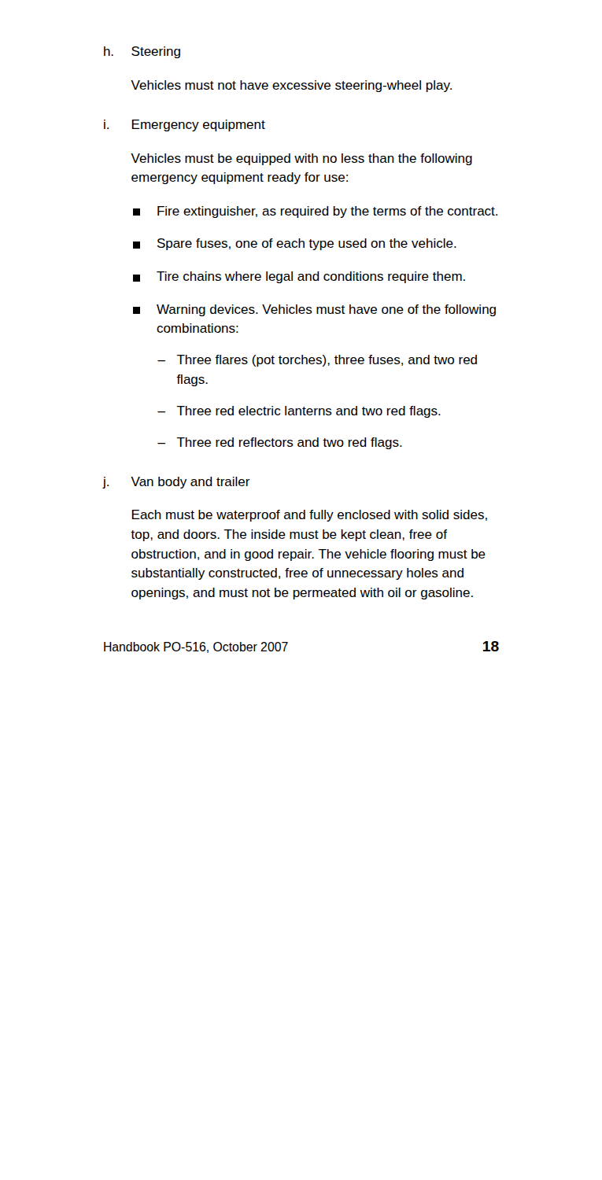h.
Steering
Vehicles must not have excessive steering-wheel play.
i.
Emergency equipment
Vehicles must be equipped with no less than the following emergency equipment ready for use:
Fire extinguisher, as required by the terms of the contract.
Spare fuses, one of each type used on the vehicle.
Tire chains where legal and conditions require them.
Warning devices. Vehicles must have one of the following combinations:
Three flares (pot torches), three fuses, and two red flags.
Three red electric lanterns and two red flags.
Three red reflectors and two red flags.
j.
Van body and trailer
Each must be waterproof and fully enclosed with solid sides, top, and doors. The inside must be kept clean, free of obstruction, and in good repair. The vehicle flooring must be substantially constructed, free of unnecessary holes and openings, and must not be permeated with oil or gasoline.
Handbook PO-516, October 2007 18